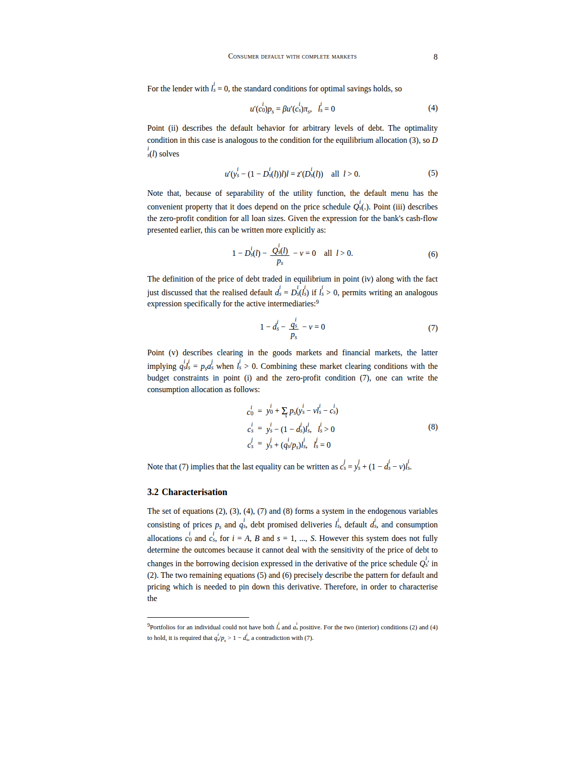Consumer default with complete markets 8
For the lender with lis = 0, the standard conditions for optimal savings holds, so
u′(ci 0)ps = βu′(cis)πs, lis = 0 (4)
Point (ii) describes the default behavior for arbitrary levels of debt. The optimality condition in this case is analogous to the condition for the equilibrium allocation (3), so Dis(l) solves
u′(yis − (1 − Dis(l))l)l = z′(Dis(l)) all l > 0. (5)
Note that, because of separability of the utility function, the default menu has the convenient property that it does depend on the price schedule Qis(.). Point (iii) describes the zero-profit condition for all loan sizes. Given the expression for the bank's cash-flow presented earlier, this can be written more explicitly as:
1 − Dis(l) − Qis(l) ps − ν = 0 all l > 0. (6)
The definition of the price of debt traded in equilibrium in point (iv) along with the fact just discussed that the realised default dis = Dis(lis) if lis > 0, permits writing an analogous expression specifically for the active intermediaries:9
1 − dis − qis ps − ν = 0 (7)
Point (v) describes clearing in the goods markets and financial markets, the latter implying qis lis = psajs when lis > 0. Combining these market clearing conditions with the budget constraints in point (i) and the zero-profit condition (7), one can write the consumption allocation as follows:
| c i 0 | = | y i 0 + Σ s p s ( y i s − νl i s − c i s ) |
| c i s | = | y i s − (1 − d i s ) l i s , l i s > 0 |
| c j s | = | y j s + ( q i s / p s ) l i s , l j s = 0 |
(8)
Note that (7) implies that the last equality can be written as cjs = yjs + (1 − dis − ν)lis.
3.2 Characterisation
The set of equations (2), (3), (4), (7) and (8) forms a system in the endogenous variables consisting of prices ps and qis, debt promised deliveries lis, default dis, and consumption allocations ci 0 and cis, for i = A, B and s = 1, ..., S. However this system does not fully determine the outcomes because it cannot deal with the sensitivity of the price of debt to changes in the borrowing decision expressed in the derivative of the price schedule Qis′ in (2). The two remaining equations (5) and (6) precisely describe the pattern for default and pricing which is needed to pin down this derivative. Therefore, in order to characterise the
9Portfolios for an individual could not have both lis and ais positive. For the two (interior) conditions (2) and (4) to hold, it is required that qis/ps > 1 − dis, a contradiction with (7).